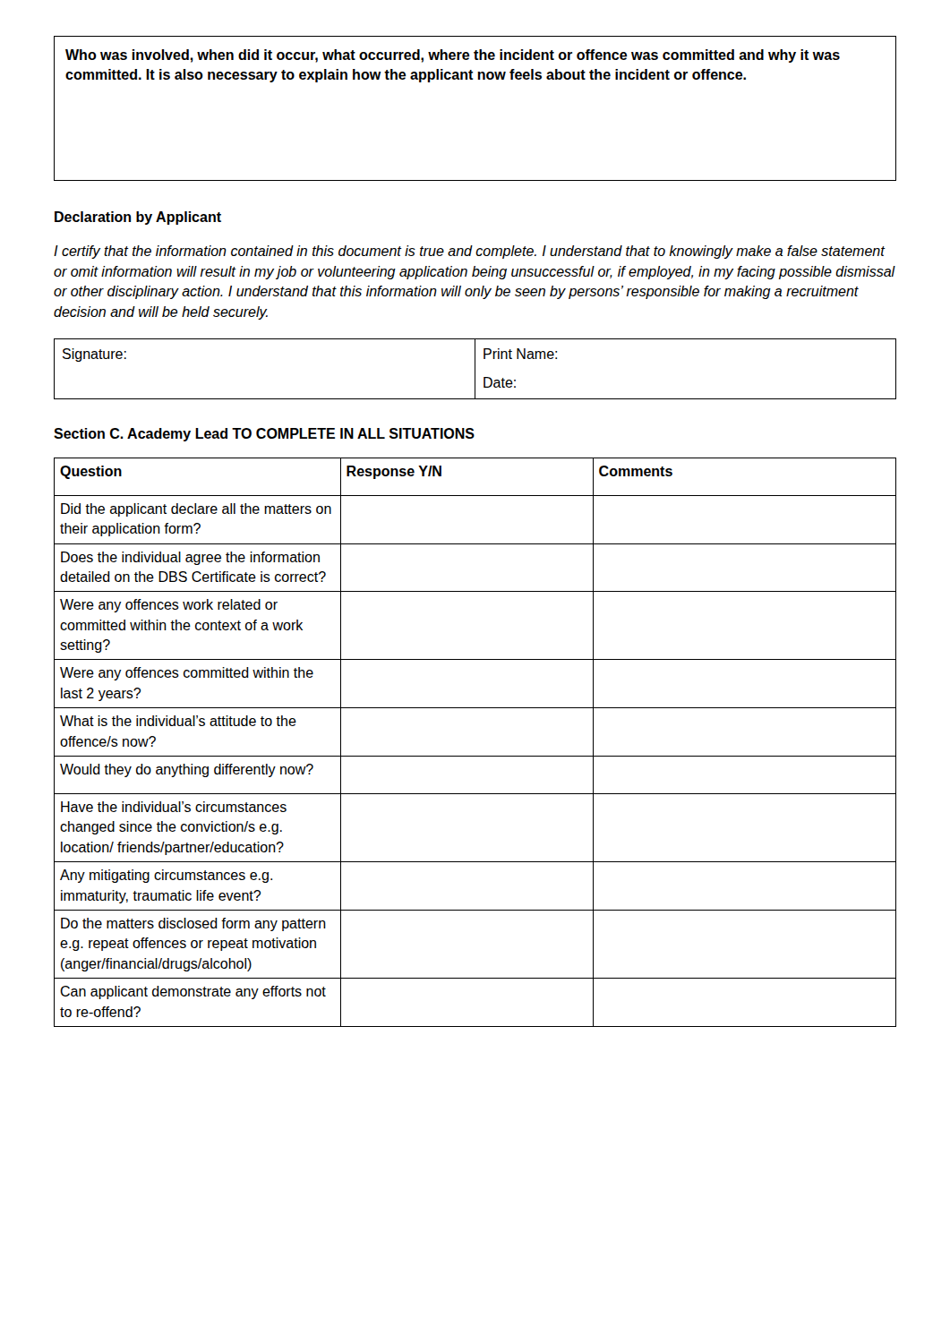Who was involved, when did it occur, what occurred, where the incident or offence was committed and why it was committed. It is also necessary to explain how the applicant now feels about the incident or offence.
Declaration by Applicant
I certify that the information contained in this document is true and complete. I understand that to knowingly make a false statement or omit information will result in my job or volunteering application being unsuccessful or, if employed, in my facing possible dismissal or other disciplinary action. I understand that this information will only be seen by persons’ responsible for making a recruitment decision and will be held securely.
| Signature: | Print Name: Date: |
Section C. Academy Lead TO COMPLETE IN ALL SITUATIONS
| Question | Response Y/N | Comments |
| --- | --- | --- |
| Did the applicant declare all the matters on their application form? | | |
| Does the individual agree the information detailed on the DBS Certificate is correct? | | |
| Were any offences work related or committed within the context of a work setting? | | |
| Were any offences committed within the last 2 years? | | |
| What is the individual’s attitude to the offence/s now? | | |
| Would they do anything differently now? | | |
| Have the individual’s circumstances changed since the conviction/s e.g. location/ friends/partner/education? | | |
| Any mitigating circumstances e.g. immaturity, traumatic life event? | | |
| Do the matters disclosed form any pattern e.g. repeat offences or repeat motivation (anger/financial/drugs/alcohol) | | |
| Can applicant demonstrate any efforts not to re-offend? | | |